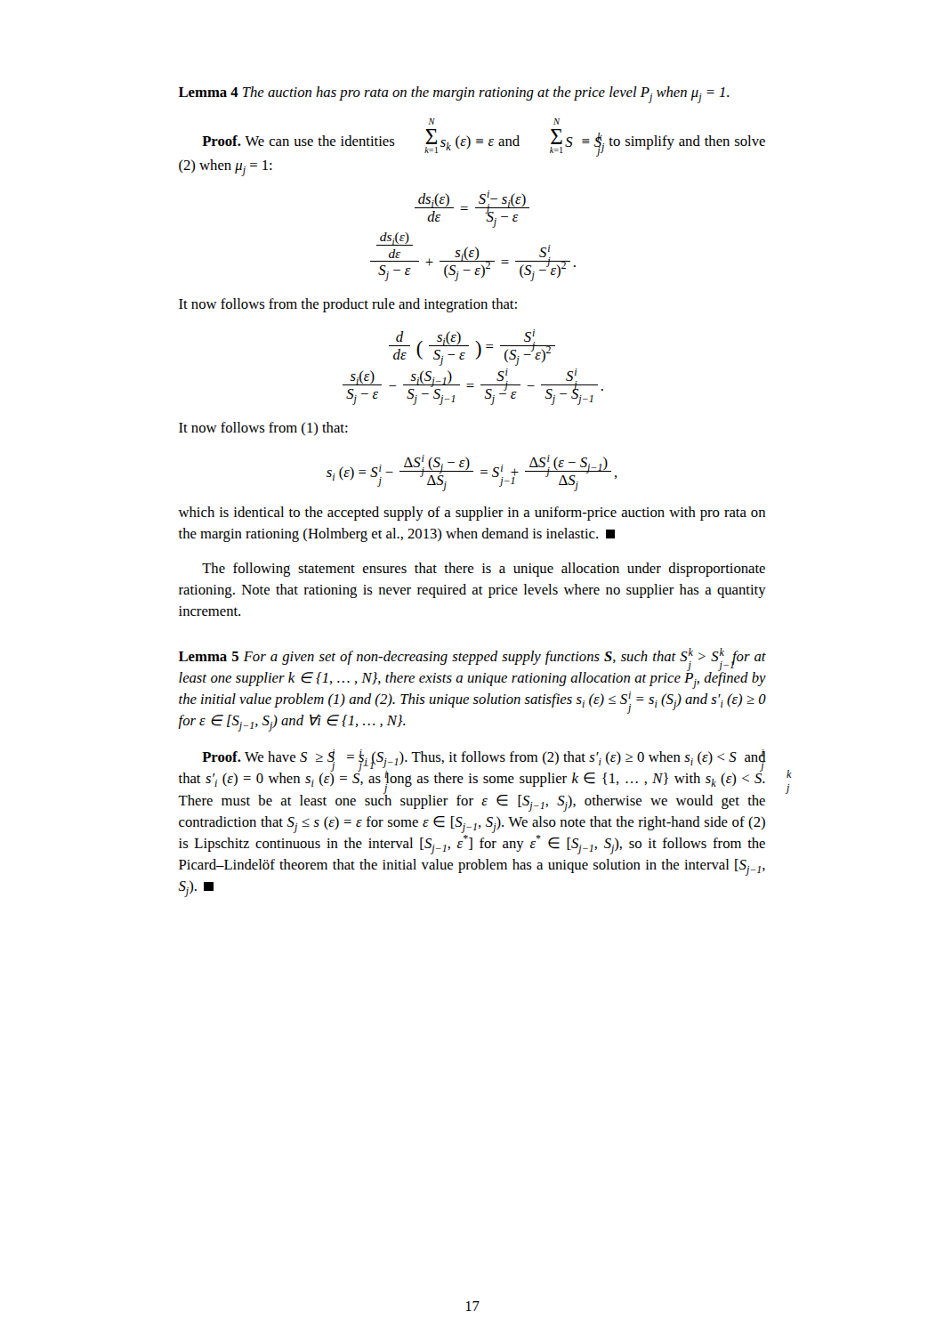Lemma 4 The auction has pro rata on the margin rationing at the price level Pj when μj = 1.
Proof. We can use the identities NΣk=1 sk (ε) ≡ ε and NΣk=1 Skj ≡ Sj to simplify and then solve (2) when μj = 1:
dsi(ε) dε = Sij − si(ε) Sj − ε dsi(ε) dε Sj − ε + si(ε)(Sj − ε)2 = Sij(Sj − ε)2.
It now follows from the product rule and integration that:
ddε ( si(ε) Sj − ε ) = Sij(Sj − ε)2 si(ε) Sj − ε − si(Sj−1) Sj − Sj−1 = Sij Sj − ε − Sij Sj − Sj−1.
It now follows from (1) that:
si (ε) = Sij − ΔSij (Sj − ε) ΔSj = Sij−1 + ΔSij (ε − Sj−1) ΔSj,
which is identical to the accepted supply of a supplier in a uniform-price auction with pro rata on the margin rationing (Holmberg et al., 2013) when demand is inelastic.
The following statement ensures that there is a unique allocation under disproportionate rationing. Note that rationing is never required at price levels where no supplier has a quantity increment.
Lemma 5 For a given set of non-decreasing stepped supply functions S, such that Skj > Skj−1 for at least one supplier k ∈ {1, … , N}, there exists a unique rationing allocation at price Pj, defined by the initial value problem (1) and (2). This unique solution satisfies si (ε) ≤ Sij = si (Sj) and s′i (ε) ≥ 0 for ε ∈ [Sj−1, Sj) and ∀i ∈ {1, … , N}.
Proof. We have Sij ≥ Sij−1 = si (Sj−1). Thus, it follows from (2) that s′i (ε) ≥ 0 when si (ε) < Sij and that s′i (ε) = 0 when si (ε) = Sij, as long as there is some supplier k ∈ {1, … , N} with sk (ε) < Skj. There must be at least one such supplier for ε ∈ [Sj−1, Sj), otherwise we would get the contradiction that Sj ≤ s (ε) = ε for some ε ∈ [Sj−1, Sj). We also note that the right-hand side of (2) is Lipschitz continuous in the interval [Sj−1, ε*] for any ε* ∈ [Sj−1, Sj), so it follows from the Picard–Lindelöf theorem that the initial value problem has a unique solution in the interval [Sj−1, Sj).
17